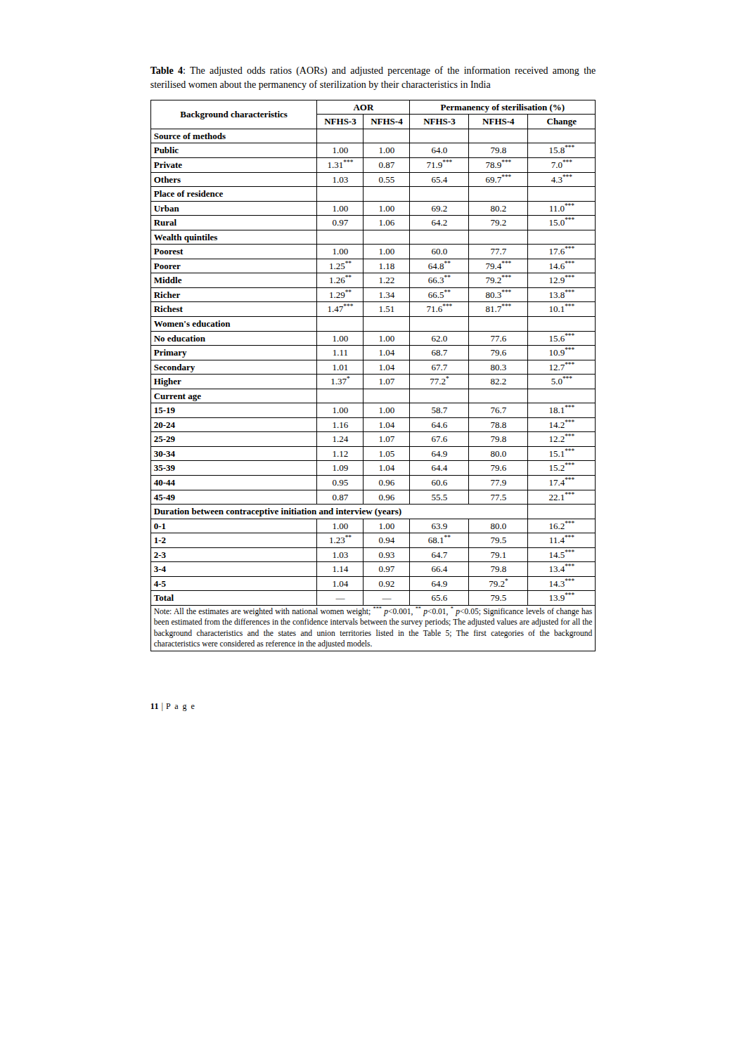Table 4: The adjusted odds ratios (AORs) and adjusted percentage of the information received among the sterilised women about the permanency of sterilization by their characteristics in India
| Background characteristics | AOR | Permanency of sterilisation (%) |
| --- | --- | --- |
| NFHS-3 | NFHS-4 | NFHS-3 | NFHS-4 | Change |
| Source of methods | | | | | |
| Public | 1.00 | 1.00 | 64.0 | 79.8 | 15.8 *** |
| Private | 1.31 *** | 0.87 | 71.9 *** | 78.9 *** | 7.0 *** |
| Others | 1.03 | 0.55 | 65.4 | 69.7 *** | 4.3 *** |
| Place of residence | | | | | |
| Urban | 1.00 | 1.00 | 69.2 | 80.2 | 11.0 *** |
| Rural | 0.97 | 1.06 | 64.2 | 79.2 | 15.0 *** |
| Wealth quintiles | | | | | |
| Poorest | 1.00 | 1.00 | 60.0 | 77.7 | 17.6 *** |
| Poorer | 1.25 ** | 1.18 | 64.8 ** | 79.4 *** | 14.6 *** |
| Middle | 1.26 ** | 1.22 | 66.3 ** | 79.2 *** | 12.9 *** |
| Richer | 1.29 ** | 1.34 | 66.5 ** | 80.3 *** | 13.8 *** |
| Richest | 1.47 *** | 1.51 | 71.6 *** | 81.7 *** | 10.1 *** |
| Women's education | | | | | |
| No education | 1.00 | 1.00 | 62.0 | 77.6 | 15.6 *** |
| Primary | 1.11 | 1.04 | 68.7 | 79.6 | 10.9 *** |
| Secondary | 1.01 | 1.04 | 67.7 | 80.3 | 12.7 *** |
| Higher | 1.37 * | 1.07 | 77.2 * | 82.2 | 5.0 *** |
| Current age | | | | | |
| 15-19 | 1.00 | 1.00 | 58.7 | 76.7 | 18.1 *** |
| 20-24 | 1.16 | 1.04 | 64.6 | 78.8 | 14.2 *** |
| 25-29 | 1.24 | 1.07 | 67.6 | 79.8 | 12.2 *** |
| 30-34 | 1.12 | 1.05 | 64.9 | 80.0 | 15.1 *** |
| 35-39 | 1.09 | 1.04 | 64.4 | 79.6 | 15.2 *** |
| 40-44 | 0.95 | 0.96 | 60.6 | 77.9 | 17.4 *** |
| 45-49 | 0.87 | 0.96 | 55.5 | 77.5 | 22.1 *** |
| Duration between contraceptive initiation and interview (years) | |
| 0-1 | 1.00 | 1.00 | 63.9 | 80.0 | 16.2 *** |
| 1-2 | 1.23 ** | 0.94 | 68.1 ** | 79.5 | 11.4 *** |
| 2-3 | 1.03 | 0.93 | 64.7 | 79.1 | 14.5 *** |
| 3-4 | 1.14 | 0.97 | 66.4 | 79.8 | 13.4 *** |
| 4-5 | 1.04 | 0.92 | 64.9 | 79.2 * | 14.3 *** |
| Total | — | — | 65.6 | 79.5 | 13.9 *** |
| Note: All the estimates are weighted with national women weight; *** p <0.001, ** p <0.01, * p <0.05; Significance levels of change has been estimated from the differences in the confidence intervals between the survey periods; The adjusted values are adjusted for all the background characteristics and the states and union territories listed in the Table 5; The first categories of the background characteristics were considered as reference in the adjusted models. |
11 | P a g e